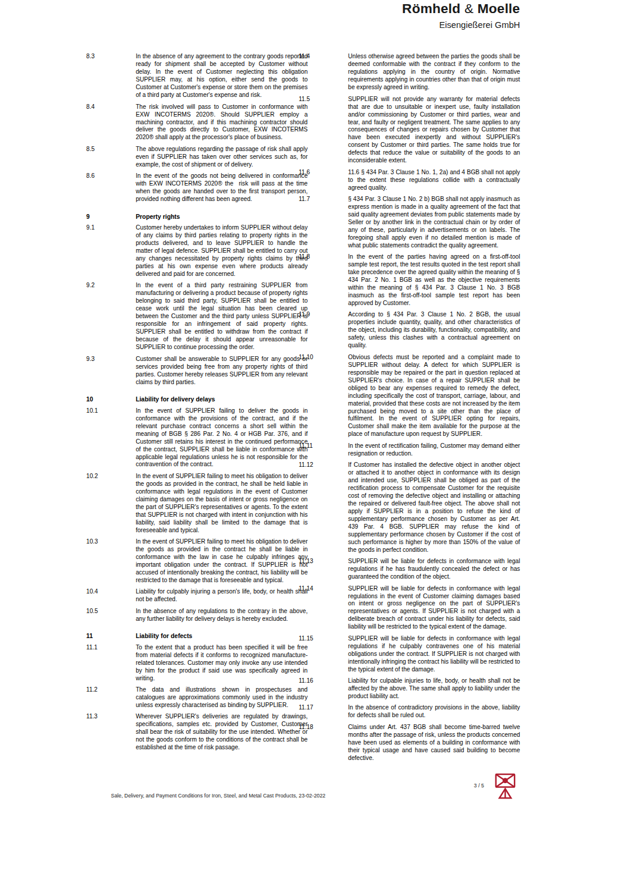Römheld & Moelle
Eisengießerei GmbH
8.3 In the absence of any agreement to the contrary goods reported ready for shipment shall be accepted by Customer without delay. In the event of Customer neglecting this obligation SUPPLIER may, at his option, either send the goods to Customer at Customer's expense or store them on the premises of a third party at Customer's expense and risk.
8.4 The risk involved will pass to Customer in conformance with EXW INCOTERMS 2020®. Should SUPPLIER employ a machining contractor, and if this machining contractor should deliver the goods directly to Customer, EXW INCOTERMS 2020® shall apply at the processor's place of business.
8.5 The above regulations regarding the passage of risk shall apply even if SUPPLIER has taken over other services such as, for example, the cost of shipment or of delivery.
8.6 In the event of the goods not being delivered in conformance with EXW INCOTERMS 2020® the risk will pass at the time when the goods are handed over to the first transport person, provided nothing different has been agreed.
9 Property rights
9.1 Customer hereby undertakes to inform SUPPLIER without delay of any claims by third parties relating to property rights in the products delivered, and to leave SUPPLIER to handle the matter of legal defence. SUPPLIER shall be entitled to carry out any changes necessitated by property rights claims by third parties at his own expense even where products already delivered and paid for are concerned.
9.2 In the event of a third party restraining SUPPLIER from manufacturing or delivering a product because of property rights belonging to said third party, SUPPLIER shall be entitled to cease work until the legal situation has been cleared up between the Customer and the third party unless SUPPLIER is responsible for an infringement of said property rights. SUPPLIER shall be entitled to withdraw from the contract if because of the delay it should appear unreasonable for SUPPLIER to continue processing the order.
9.3 Customer shall be answerable to SUPPLIER for any goods or services provided being free from any property rights of third parties. Customer hereby releases SUPPLIER from any relevant claims by third parties.
10 Liability for delivery delays
10.1 In the event of SUPPLIER failing to deliver the goods in conformance with the provisions of the contract, and if the relevant purchase contract concerns a short sell within the meaning of BGB § 286 Par. 2 No. 4 or HGB Par. 376, and if Customer still retains his interest in the continued performance of the contract, SUPPLIER shall be liable in conformance with applicable legal regulations unless he is not responsible for the contravention of the contract.
10.2 In the event of SUPPLIER failing to meet his obligation to deliver the goods as provided in the contract, he shall be held liable in conformance with legal regulations in the event of Customer claiming damages on the basis of intent or gross negligence on the part of SUPPLIER's representatives or agents. To the extent that SUPPLIER is not charged with intent in conjunction with his liability, said liability shall be limited to the damage that is foreseeable and typical.
10.3 In the event of SUPPLIER failing to meet his obligation to deliver the goods as provided in the contract he shall be liable in conformance with the law in case he culpably infringes any important obligation under the contract. If SUPPLIER is not accused of intentionally breaking the contract, his liability will be restricted to the damage that is foreseeable and typical.
10.4 Liability for culpably injuring a person's life, body, or health shall not be affected.
10.5 In the absence of any regulations to the contrary in the above, any further liability for delivery delays is hereby excluded.
11 Liability for defects
11.1 To the extent that a product has been specified it will be free from material defects if it conforms to recognized manufacture-related tolerances. Customer may only invoke any use intended by him for the product if said use was specifically agreed in writing.
11.2 The data and illustrations shown in prospectuses and catalogues are approximations commonly used in the industry unless expressly characterised as binding by SUPPLIER.
11.3 Wherever SUPPLIER's deliveries are regulated by drawings, specifications, samples etc. provided by Customer, Customer shall bear the risk of suitability for the use intended. Whether or not the goods conform to the conditions of the contract shall be established at the time of risk passage.
11.4 Unless otherwise agreed between the parties the goods shall be deemed conformable with the contract if they conform to the regulations applying in the country of origin. Normative requirements applying in countries other than that of origin must be expressly agreed in writing.
11.5 SUPPLIER will not provide any warranty for material defects that are due to unsuitable or inexpert use, faulty installation and/or commissioning by Customer or third parties, wear and tear, and faulty or negligent treatment. The same applies to any consequences of changes or repairs chosen by Customer that have been executed inexpertly and without SUPPLIER's consent by Customer or third parties. The same holds true for defects that reduce the value or suitability of the goods to an inconsiderable extent.
11.611.6 § 434 Par. 3 Clause 1 No. 1, 2a) and 4 BGB shall not apply to the extent these regulations collide with a contractually agreed quality.
11.7§ 434 Par. 3 Clause 1 No. 2 b) BGB shall not apply inasmuch as express mention is made in a quality agreement of the fact that said quality agreement deviates from public statements made by Seller or by another link in the contractual chain or by order of any of these, particularly in advertisements or on labels. The foregoing shall apply even if no detailed mention is made of what public statements contradict the quality agreement.
11.8 In the event of the parties having agreed on a first-off-tool sample test report, the test results quoted in the test report shall take precedence over the agreed quality within the meaning of § 434 Par. 2 No. 1 BGB as well as the objective requirements within the meaning of § 434 Par. 3 Clause 1 No. 3 BGB inasmuch as the first-off-tool sample test report has been approved by Customer.
11.9 According to § 434 Par. 3 Clause 1 No. 2 BGB, the usual properties include quantity, quality, and other characteristics of the object, including its durability, functionality, compatibility, and safety, unless this clashes with a contractual agreement on quality.
11.10 Obvious defects must be reported and a complaint made to SUPPLIER without delay. A defect for which SUPPLIER is responsible may be repaired or the part in question replaced at SUPPLIER's choice. In case of a repair SUPPLIER shall be obliged to bear any expenses required to remedy the defect, including specifically the cost of transport, carriage, labour, and material, provided that these costs are not increased by the item purchased being moved to a site other than the place of fulfilment. In the event of SUPPLIER opting for repairs, Customer shall make the item available for the purpose at the place of manufacture upon request by SUPPLIER.
11.11 In the event of rectification failing, Customer may demand either resignation or reduction.
11.12 If Customer has installed the defective object in another object or attached it to another object in conformance with its design and intended use, SUPPLIER shall be obliged as part of the rectification process to compensate Customer for the requisite cost of removing the defective object and installing or attaching the repaired or delivered fault-free object. The above shall not apply if SUPPLIER is in a position to refuse the kind of supplementary performance chosen by Customer as per Art. 439 Par. 4 BGB. SUPPLIER may refuse the kind of supplementary performance chosen by Customer if the cost of such performance is higher by more than 150% of the value of the goods in perfect condition.
11.13 SUPPLIER will be liable for defects in conformance with legal regulations if he has fraudulently concealed the defect or has guaranteed the condition of the object.
11.14 SUPPLIER will be liable for defects in conformance with legal regulations in the event of Customer claiming damages based on intent or gross negligence on the part of SUPPLIER's representatives or agents. If SUPPLIER is not charged with a deliberate breach of contract under his liability for defects, said liability will be restricted to the typical extent of the damage.
11.15 SUPPLIER will be liable for defects in conformance with legal regulations if he culpably contravenes one of his material obligations under the contract. If SUPPLIER is not charged with intentionally infringing the contract his liability will be restricted to the typical extent of the damage.
11.16 Liability for culpable injuries to life, body, or health shall not be affected by the above. The same shall apply to liability under the product liability act.
11.17 In the absence of contradictory provisions in the above, liability for defects shall be ruled out.
11.18 Claims under Art. 437 BGB shall become time-barred twelve months after the passage of risk, unless the products concerned have been used as elements of a building in conformance with their typical usage and have caused said building to become defective.
Sale, Delivery, and Payment Conditions for Iron, Steel, and Metal Cast Products, 23-02-2022
3 / 5